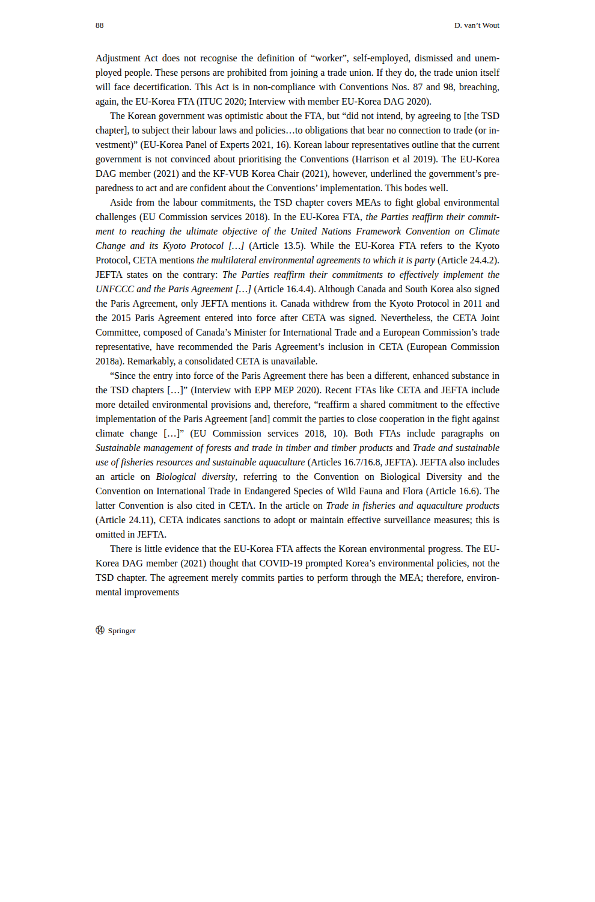88 D. van’t Wout
Adjustment Act does not recognise the definition of “worker”, self-employed, dismissed and unemployed people. These persons are prohibited from joining a trade union. If they do, the trade union itself will face decertification. This Act is in non-compliance with Conventions Nos. 87 and 98, breaching, again, the EU-Korea FTA (ITUC 2020; Interview with member EU-Korea DAG 2020).
The Korean government was optimistic about the FTA, but “did not intend, by agreeing to [the TSD chapter], to subject their labour laws and policies…to obligations that bear no connection to trade (or investment)” (EU-Korea Panel of Experts 2021, 16). Korean labour representatives outline that the current government is not convinced about prioritising the Conventions (Harrison et al 2019). The EU-Korea DAG member (2021) and the KF-VUB Korea Chair (2021), however, underlined the government’s preparedness to act and are confident about the Conventions’ implementation. This bodes well.
Aside from the labour commitments, the TSD chapter covers MEAs to fight global environmental challenges (EU Commission services 2018). In the EU-Korea FTA, the Parties reaffirm their commitment to reaching the ultimate objective of the United Nations Framework Convention on Climate Change and its Kyoto Protocol […] (Article 13.5). While the EU-Korea FTA refers to the Kyoto Protocol, CETA mentions the multilateral environmental agreements to which it is party (Article 24.4.2). JEFTA states on the contrary: The Parties reaffirm their commitments to effectively implement the UNFCCC and the Paris Agreement […] (Article 16.4.4). Although Canada and South Korea also signed the Paris Agreement, only JEFTA mentions it. Canada withdrew from the Kyoto Protocol in 2011 and the 2015 Paris Agreement entered into force after CETA was signed. Nevertheless, the CETA Joint Committee, composed of Canada’s Minister for International Trade and a European Commission’s trade representative, have recommended the Paris Agreement’s inclusion in CETA (European Commission 2018a). Remarkably, a consolidated CETA is unavailable.
“Since the entry into force of the Paris Agreement there has been a different, enhanced substance in the TSD chapters […]” (Interview with EPP MEP 2020). Recent FTAs like CETA and JEFTA include more detailed environmental provisions and, therefore, “reaffirm a shared commitment to the effective implementation of the Paris Agreement [and] commit the parties to close cooperation in the fight against climate change […]” (EU Commission services 2018, 10). Both FTAs include paragraphs on Sustainable management of forests and trade in timber and timber products and Trade and sustainable use of fisheries resources and sustainable aquaculture (Articles 16.7/16.8, JEFTA). JEFTA also includes an article on Biological diversity, referring to the Convention on Biological Diversity and the Convention on International Trade in Endangered Species of Wild Fauna and Flora (Article 16.6). The latter Convention is also cited in CETA. In the article on Trade in fisheries and aquaculture products (Article 24.11), CETA indicates sanctions to adopt or maintain effective surveillance measures; this is omitted in JEFTA.
There is little evidence that the EU-Korea FTA affects the Korean environmental progress. The EU-Korea DAG member (2021) thought that COVID-19 prompted Korea’s environmental policies, not the TSD chapter. The agreement merely commits parties to perform through the MEA; therefore, environmental improvements
⑭Springer